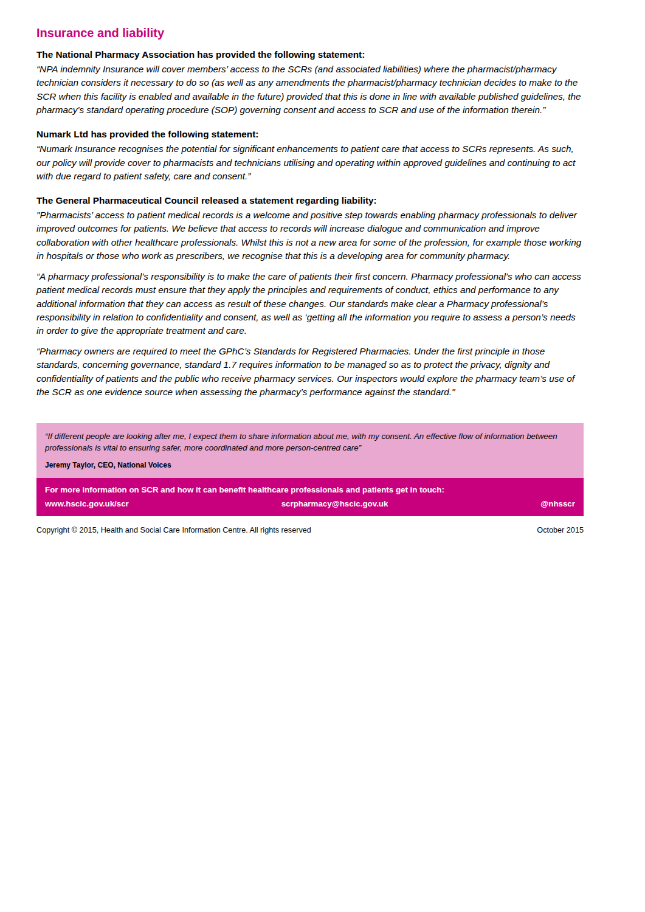Insurance and liability
The National Pharmacy Association has provided the following statement:
“NPA indemnity Insurance will cover members’ access to the SCRs (and associated liabilities) where the pharmacist/pharmacy technician considers it necessary to do so (as well as any amendments the pharmacist/pharmacy technician decides to make to the SCR when this facility is enabled and available in the future) provided that this is done in line with available published guidelines, the pharmacy’s standard operating procedure (SOP) governing consent and access to SCR and use of the information therein.”
Numark Ltd has provided the following statement:
“Numark Insurance recognises the potential for significant enhancements to patient care that access to SCRs represents. As such, our policy will provide cover to pharmacists and technicians utilising and operating within approved guidelines and continuing to act with due regard to patient safety, care and consent.”
The General Pharmaceutical Council released a statement regarding liability:
"Pharmacists’ access to patient medical records is a welcome and positive step towards enabling pharmacy professionals to deliver improved outcomes for patients. We believe that access to records will increase dialogue and communication and improve collaboration with other healthcare professionals. Whilst this is not a new area for some of the profession, for example those working in hospitals or those who work as prescribers, we recognise that this is a developing area for community pharmacy.
“A pharmacy professional’s responsibility is to make the care of patients their first concern. Pharmacy professional’s who can access patient medical records must ensure that they apply the principles and requirements of conduct, ethics and performance to any additional information that they can access as result of these changes. Our standards make clear a Pharmacy professional’s responsibility in relation to confidentiality and consent, as well as ‘getting all the information you require to assess a person’s needs in order to give the appropriate treatment and care.
“Pharmacy owners are required to meet the GPhC’s Standards for Registered Pharmacies. Under the first principle in those standards, concerning governance, standard 1.7 requires information to be managed so as to protect the privacy, dignity and confidentiality of patients and the public who receive pharmacy services. Our inspectors would explore the pharmacy team’s use of the SCR as one evidence source when assessing the pharmacy’s performance against the standard."
“If different people are looking after me, I expect them to share information about me, with my consent. An effective flow of information between professionals is vital to ensuring safer, more coordinated and more person-centred care”
Jeremy Taylor, CEO, National Voices
For more information on SCR and how it can benefit healthcare professionals and patients get in touch:
www.hscic.gov.uk/scr scrpharmacy@hscic.gov.uk @nhsscr
Copyright © 2015, Health and Social Care Information Centre. All rights reserved October 2015